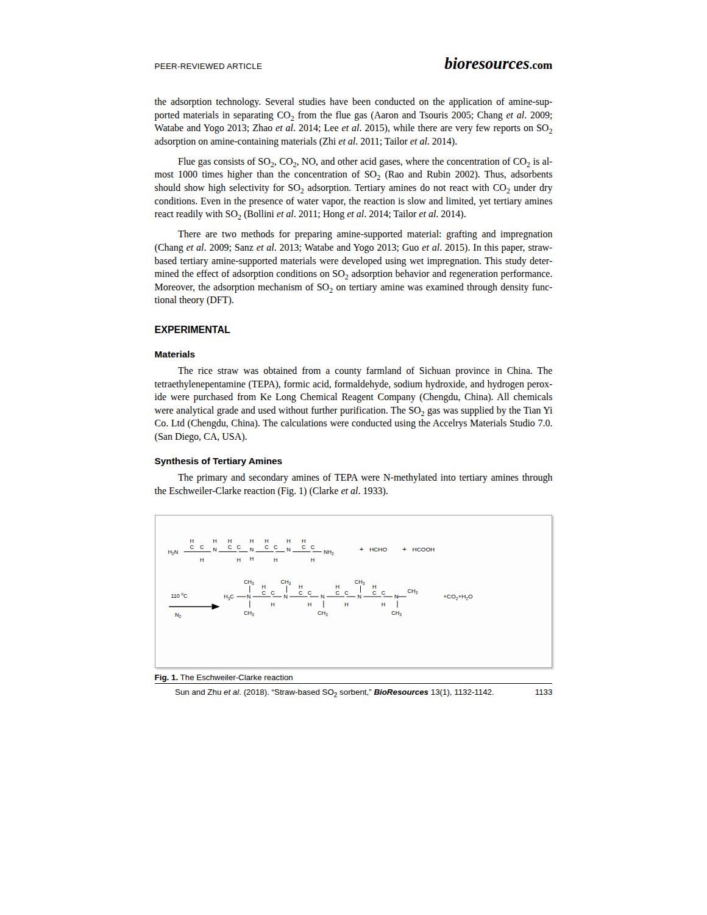Peer-Reviewed Article
bioresources.com
the adsorption technology. Several studies have been conducted on the application of amine-supported materials in separating CO2 from the flue gas (Aaron and Tsouris 2005; Chang et al. 2009; Watabe and Yogo 2013; Zhao et al. 2014; Lee et al. 2015), while there are very few reports on SO2 adsorption on amine-containing materials (Zhi et al. 2011; Tailor et al. 2014).
Flue gas consists of SO2, CO2, NO, and other acid gases, where the concentration of CO2 is almost 1000 times higher than the concentration of SO2 (Rao and Rubin 2002). Thus, adsorbents should show high selectivity for SO2 adsorption. Tertiary amines do not react with CO2 under dry conditions. Even in the presence of water vapor, the reaction is slow and limited, yet tertiary amines react readily with SO2 (Bollini et al. 2011; Hong et al. 2014; Tailor et al. 2014).
There are two methods for preparing amine-supported material: grafting and impregnation (Chang et al. 2009; Sanz et al. 2013; Watabe and Yogo 2013; Guo et al. 2015). In this paper, straw-based tertiary amine-supported materials were developed using wet impregnation. This study determined the effect of adsorption conditions on SO2 adsorption behavior and regeneration performance. Moreover, the adsorption mechanism of SO2 on tertiary amine was examined through density functional theory (DFT).
EXPERIMENTAL
Materials
The rice straw was obtained from a county farmland of Sichuan province in China. The tetraethylenepentamine (TEPA), formic acid, formaldehyde, sodium hydroxide, and hydrogen peroxide were purchased from Ke Long Chemical Reagent Company (Chengdu, China). All chemicals were analytical grade and used without further purification. The SO2 gas was supplied by the Tian Yi Co. Ltd (Chengdu, China). The calculations were conducted using the Accelrys Materials Studio 7.0. (San Diego, CA, USA).
Synthesis of Tertiary Amines
The primary and secondary amines of TEPA were N-methylated into tertiary amines through the Eschweiler-Clarke reaction (Fig. 1) (Clarke et al. 1933).
H2N H C C H H N H C C H H N H H C C H H N H C C H NH2 + HCHO + HCOOH 110 oC N2 H3C N CH3 CH3 H C C H N CH3 H C C H N CH3 H C C H N CH3 H C C H N CH3 CH3 +CO2+H2O
Fig. 1. The Eschweiler-Clarke reaction
Sun and Zhu et al. (2018). “Straw-based SO2 sorbent,” BioResources 13(1), 1132-1142.
1133